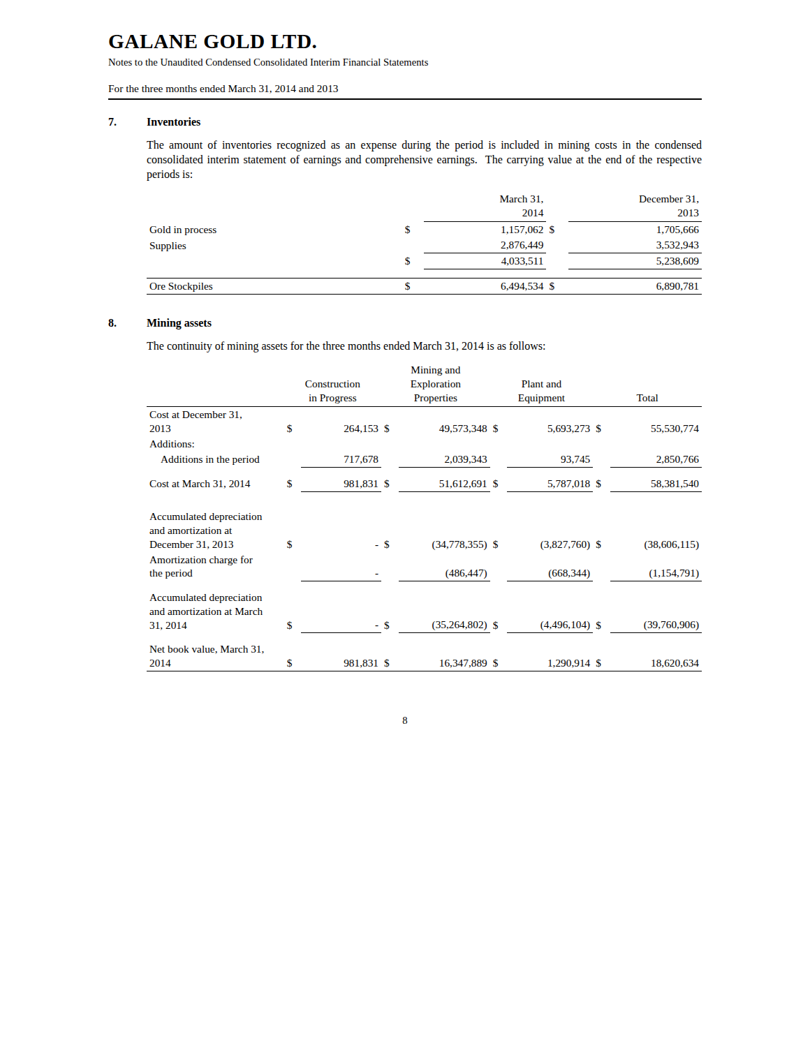GALANE GOLD LTD.
Notes to the Unaudited Condensed Consolidated Interim Financial Statements
For the three months ended March 31, 2014 and 2013
7.
Inventories
The amount of inventories recognized as an expense during the period is included in mining costs in the condensed consolidated interim statement of earnings and comprehensive earnings. The carrying value at the end of the respective periods is:
| | | March 31, 2014 | | December 31, 2013 |
| --- | --- | --- | --- | --- |
| Gold in process | $ | 1,157,062 | $ | 1,705,666 |
| Supplies | | 2,876,449 | | 3,532,943 |
| | $ | 4,033,511 | | 5,238,609 |
| Ore Stockpiles | $ | 6,494,534 | $ | 6,890,781 |
8.
Mining assets
The continuity of mining assets for the three months ended March 31, 2014 is as follows:
| | Construction in Progress | Mining and Exploration Properties | Plant and Equipment | Total |
| --- | --- | --- | --- | --- |
| Cost at December 31, 2013 | $ | 264,153 | $ | 49,573,348 | $ | 5,693,273 | $ | 55,530,774 |
| Additions: | | | | | | | | |
| Additions in the period | | 717,678 | | 2,039,343 | | 93,745 | | 2,850,766 |
| Cost at March 31, 2014 | $ | 981,831 | $ | 51,612,691 | $ | 5,787,018 | $ | 58,381,540 |
| Accumulated depreciation and amortization at December 31, 2013 | $ | - | $ | (34,778,355) | $ | (3,827,760) | $ | (38,606,115) |
| Amortization charge for the period | | - | | (486,447) | | (668,344) | | (1,154,791) |
| Accumulated depreciation and amortization at March 31, 2014 | $ | - | $ | (35,264,802) | $ | (4,496,104) | $ | (39,760,906) |
| Net book value, March 31, 2014 | $ | 981,831 | $ | 16,347,889 | $ | 1,290,914 | $ | 18,620,634 |
8